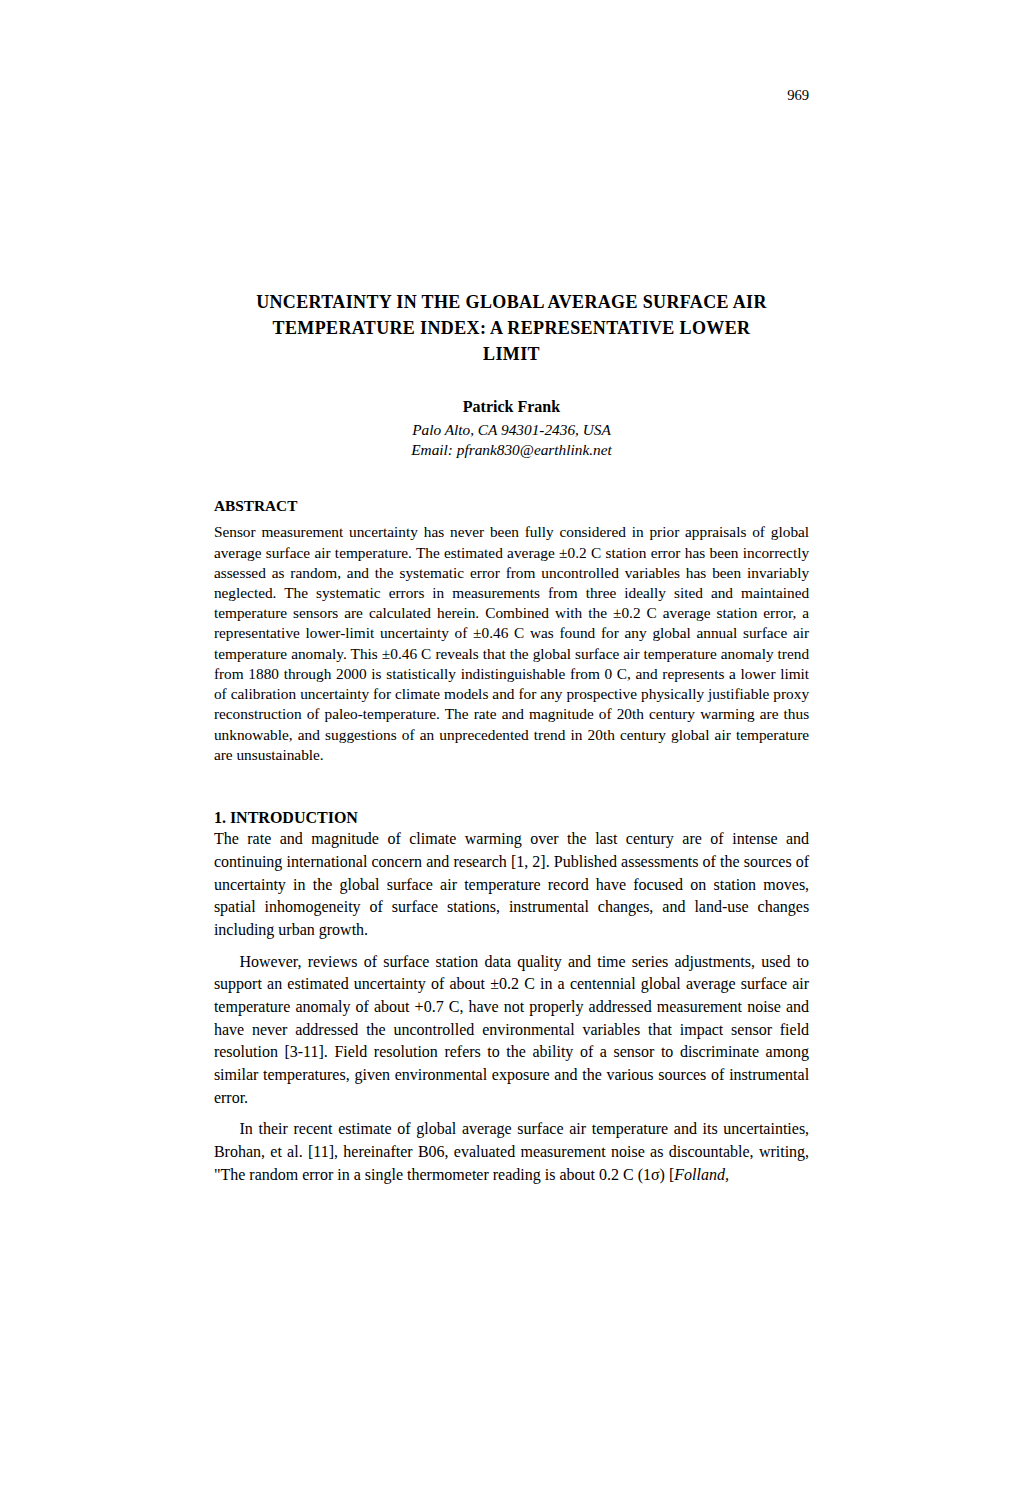969
Uncertainty in the Global Average Surface Air
Temperature Index: A Representative Lower
Limit
Patrick Frank
Palo Alto, CA 94301-2436, USA
Email: pfrank830@earthlink.net
Abstract
Sensor measurement uncertainty has never been fully considered in prior appraisals of global average surface air temperature. The estimated average ±0.2 C station error has been incorrectly assessed as random, and the systematic error from uncontrolled variables has been invariably neglected. The systematic errors in measurements from three ideally sited and maintained temperature sensors are calculated herein. Combined with the ±0.2 C average station error, a representative lower-limit uncertainty of ±0.46 C was found for any global annual surface air temperature anomaly. This ±0.46 C reveals that the global surface air temperature anomaly trend from 1880 through 2000 is statistically indistinguishable from 0 C, and represents a lower limit of calibration uncertainty for climate models and for any prospective physically justifiable proxy reconstruction of paleo-temperature. The rate and magnitude of 20th century warming are thus unknowable, and suggestions of an unprecedented trend in 20th century global air temperature are unsustainable.
1. Introduction
The rate and magnitude of climate warming over the last century are of intense and continuing international concern and research [1, 2]. Published assessments of the sources of uncertainty in the global surface air temperature record have focused on station moves, spatial inhomogeneity of surface stations, instrumental changes, and land-use changes including urban growth.
However, reviews of surface station data quality and time series adjustments, used to support an estimated uncertainty of about ±0.2 C in a centennial global average surface air temperature anomaly of about +0.7 C, have not properly addressed measurement noise and have never addressed the uncontrolled environmental variables that impact sensor field resolution [3-11]. Field resolution refers to the ability of a sensor to discriminate among similar temperatures, given environmental exposure and the various sources of instrumental error.
In their recent estimate of global average surface air temperature and its uncertainties, Brohan, et al. [11], hereinafter B06, evaluated measurement noise as discountable, writing, "The random error in a single thermometer reading is about 0.2 C (1σ) [Folland,